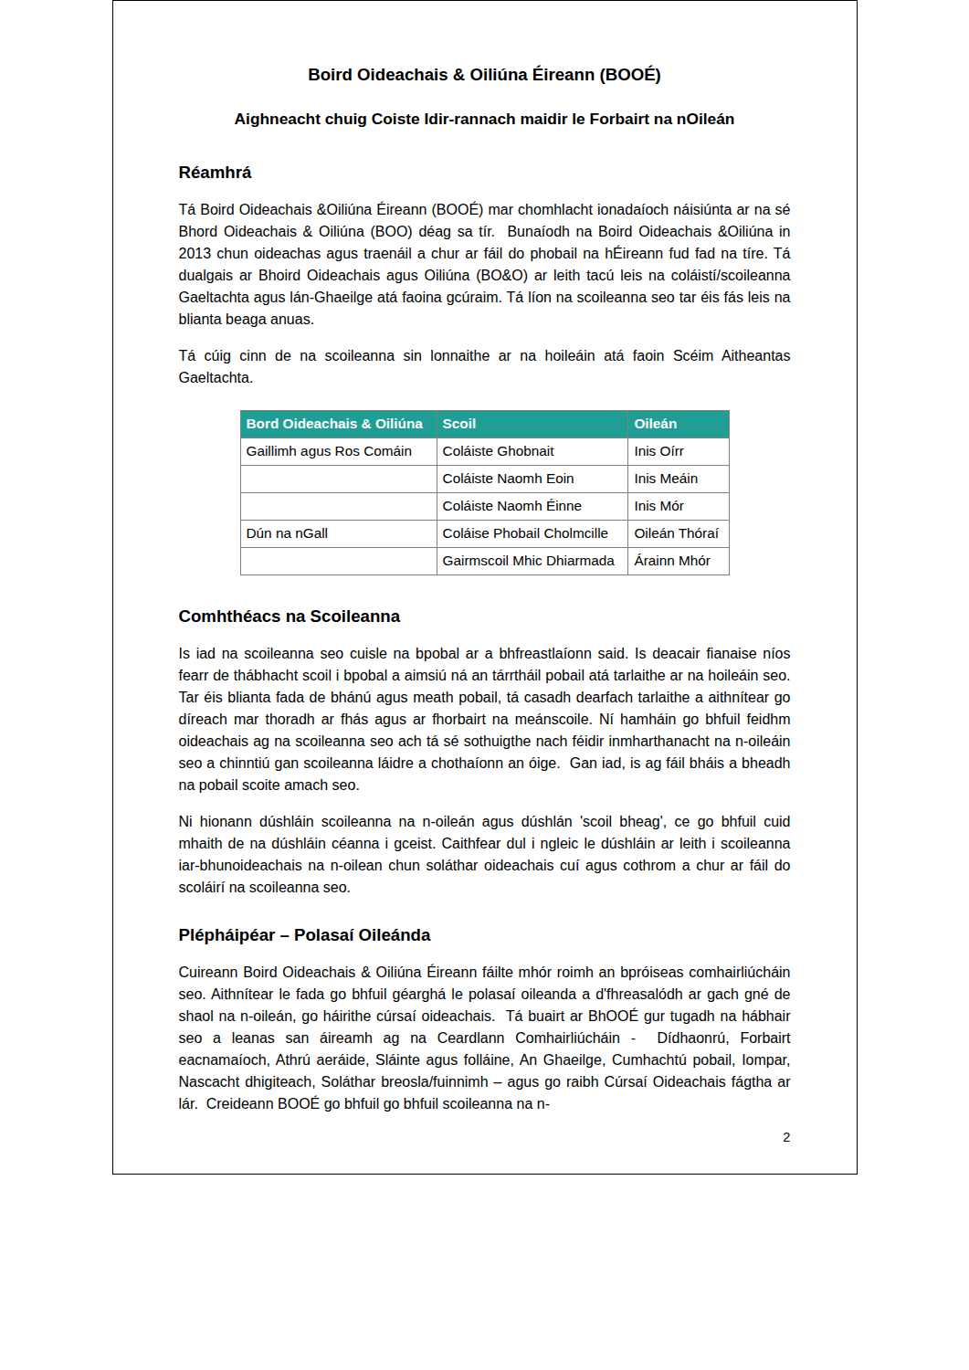Boird Oideachais & Oiliúna Éireann (BOOÉ)
Aighneacht chuig Coiste Idir-rannach maidir le Forbairt na nOileán
Réamhrá
Tá Boird Oideachais &Oiliúna Éireann (BOOÉ) mar chomhlacht ionadaíoch náisiúnta ar na sé Bhord Oideachais & Oiliúna (BOO) déag sa tír. Bunaíodh na Boird Oideachais &Oiliúna in 2013 chun oideachas agus traenáil a chur ar fáil do phobail na hÉireann fud fad na tíre. Tá dualgais ar Bhoird Oideachais agus Oiliúna (BO&O) ar leith tacú leis na coláistí/scoileanna Gaeltachta agus lán-Ghaeilge atá faoina gcúraim. Tá líon na scoileanna seo tar éis fás leis na blianta beaga anuas.
Tá cúig cinn de na scoileanna sin lonnaithe ar na hoileáin atá faoin Scéim Aitheantas Gaeltachta.
| Bord Oideachais & Oiliúna | Scoil | Oileán |
| --- | --- | --- |
| Gaillimh agus Ros Comáin | Coláiste Ghobnait | Inis Oírr |
| | Coláiste Naomh Eoin | Inis Meáin |
| | Coláiste Naomh Éinne | Inis Mór |
| Dún na nGall | Coláise Phobail Cholmcille | Oileán Thóraí |
| | Gairmscoil Mhic Dhiarmada | Árainn Mhór |
Comhthéacs na Scoileanna
Is iad na scoileanna seo cuisle na bpobal ar a bhfreastlaíonn said. Is deacair fianaise níos fearr de thábhacht scoil i bpobal a aimsiú ná an tárrtháil pobail atá tarlaithe ar na hoileáin seo. Tar éis blianta fada de bhánú agus meath pobail, tá casadh dearfach tarlaithe a aithnítear go díreach mar thoradh ar fhás agus ar fhorbairt na meánscoile. Ní hamháin go bhfuil feidhm oideachais ag na scoileanna seo ach tá sé sothuigthe nach féidir inmharthanacht na n-oileáin seo a chinntiú gan scoileanna láidre a chothaíonn an óige. Gan iad, is ag fáil bháis a bheadh na pobail scoite amach seo.
Ni hionann dúshláin scoileanna na n-oileán agus dúshlán 'scoil bheag', ce go bhfuil cuid mhaith de na dúshláin céanna i gceist. Caithfear dul i ngleic le dúshláin ar leith i scoileanna iar-bhunoideachais na n-oilean chun soláthar oideachais cuí agus cothrom a chur ar fáil do scoláirí na scoileanna seo.
Plépháipéar – Polasaí Oileánda
Cuireann Boird Oideachais & Oiliúna Éireann fáilte mhór roimh an bpróiseas comhairliúcháin seo. Aithnítear le fada go bhfuil géarghá le polasaí oileanda a d'fhreasalódh ar gach gné de shaol na n-oileán, go háirithe cúrsaí oideachais. Tá buairt ar BhOOÉ gur tugadh na hábhair seo a leanas san áireamh ag na Ceardlann Comhairliúcháin - Dídhaonrú, Forbairt eacnamaíoch, Athrú aeráide, Sláinte agus folláine, An Ghaeilge, Cumhachtú pobail, Iompar, Nascacht dhigiteach, Soláthar breosla/fuinnimh – agus go raibh Cúrsaí Oideachais fágtha ar lár. Creideann BOOÉ go bhfuil go bhfuil scoileanna na n-
2